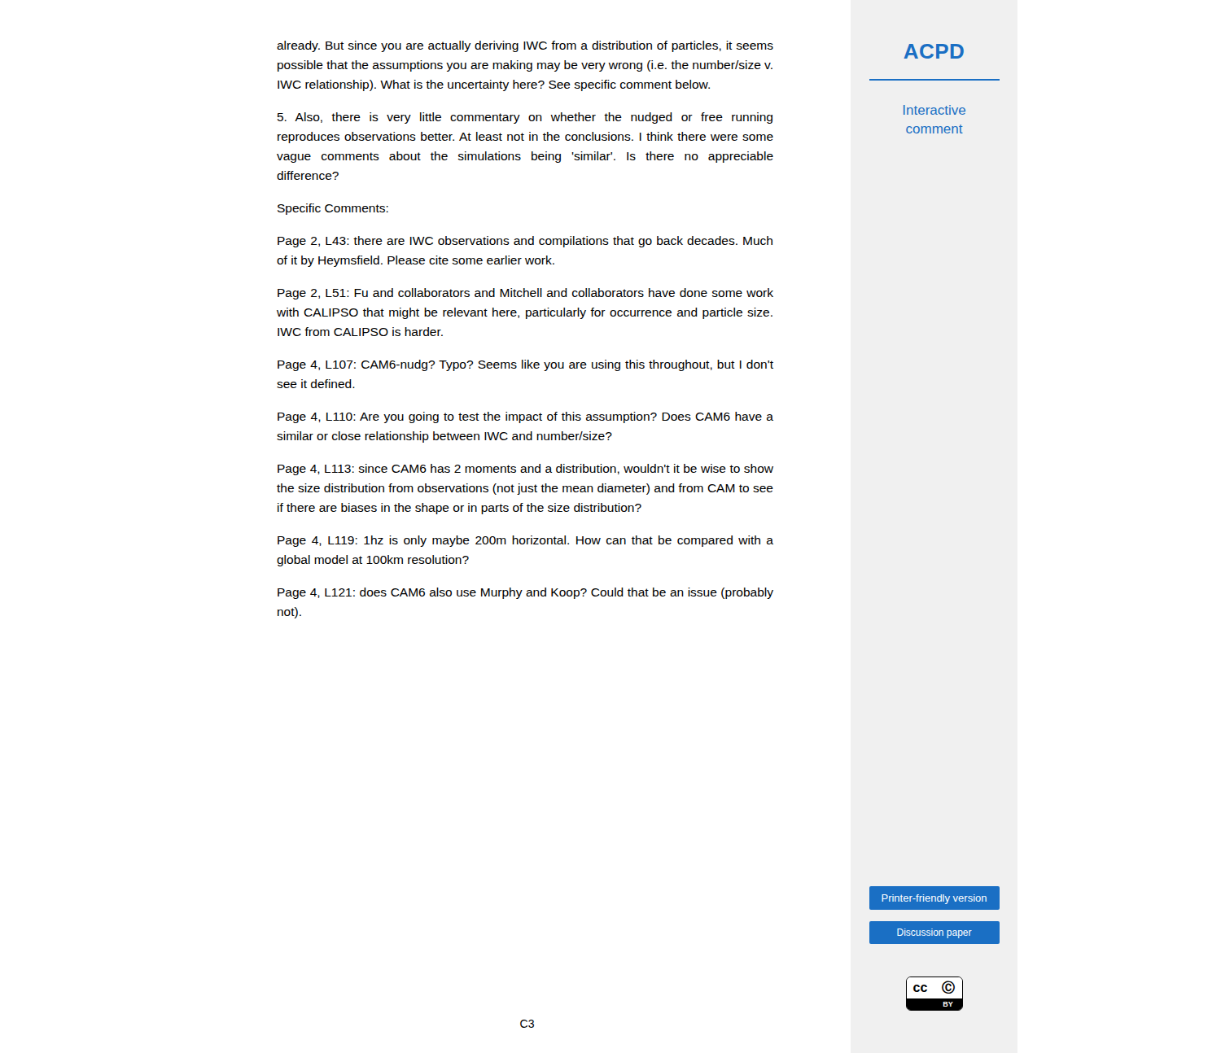ACPD
Interactive
comment
Printer-friendly version Discussion paper
cc
Ⓒ
BY
already. But since you are actually deriving IWC from a distribution of particles, it seems possible that the assumptions you are making may be very wrong (i.e. the number/size v. IWC relationship). What is the uncertainty here? See specific comment below.
5. Also, there is very little commentary on whether the nudged or free running reproduces observations better. At least not in the conclusions. I think there were some vague comments about the simulations being 'similar'. Is there no appreciable difference?
Specific Comments:
Page 2, L43: there are IWC observations and compilations that go back decades. Much of it by Heymsfield. Please cite some earlier work.
Page 2, L51: Fu and collaborators and Mitchell and collaborators have done some work with CALIPSO that might be relevant here, particularly for occurrence and particle size. IWC from CALIPSO is harder.
Page 4, L107: CAM6-nudg? Typo? Seems like you are using this throughout, but I don't see it defined.
Page 4, L110: Are you going to test the impact of this assumption? Does CAM6 have a similar or close relationship between IWC and number/size?
Page 4, L113: since CAM6 has 2 moments and a distribution, wouldn't it be wise to show the size distribution from observations (not just the mean diameter) and from CAM to see if there are biases in the shape or in parts of the size distribution?
Page 4, L119: 1hz is only maybe 200m horizontal. How can that be compared with a global model at 100km resolution?
Page 4, L121: does CAM6 also use Murphy and Koop? Could that be an issue (probably not).
C3